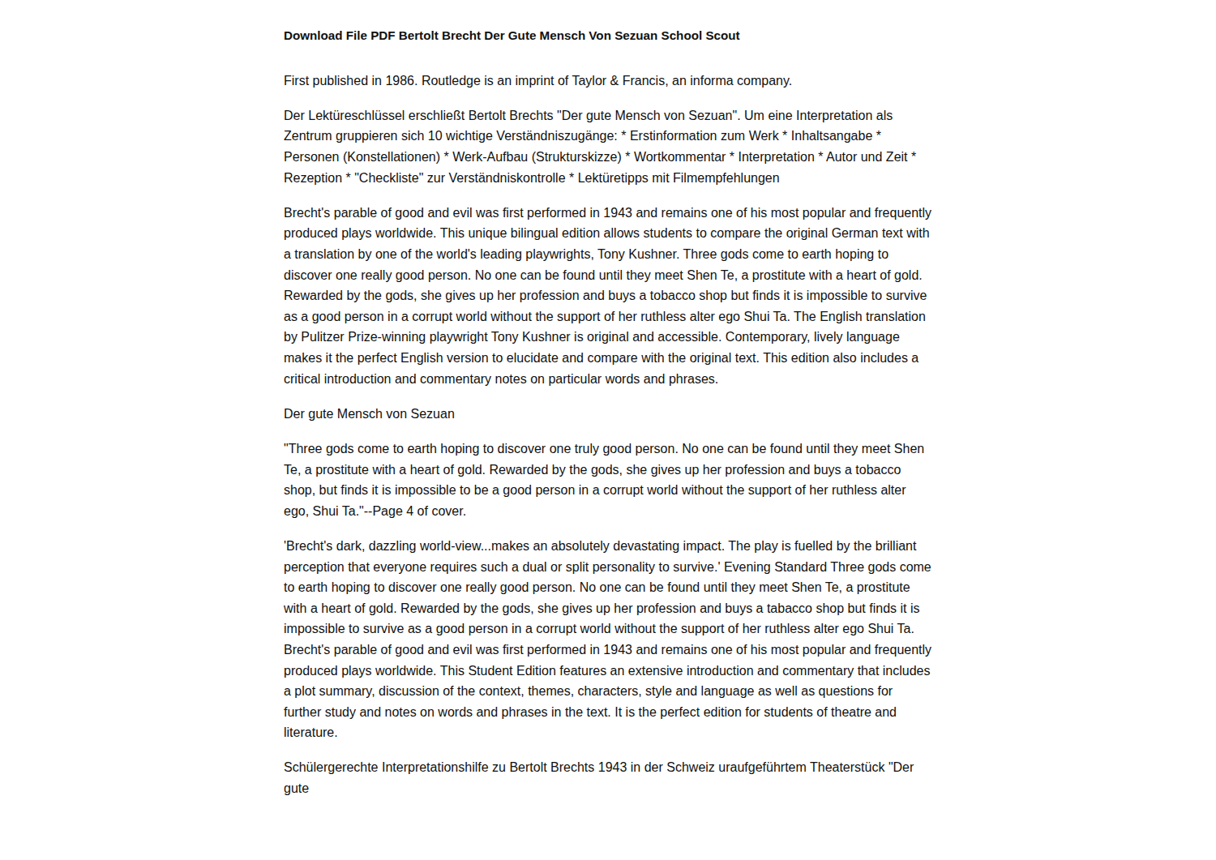Download File PDF Bertolt Brecht Der Gute Mensch Von Sezuan School Scout
First published in 1986. Routledge is an imprint of Taylor & Francis, an informa company.
Der Lektüreschlüssel erschließt Bertolt Brechts "Der gute Mensch von Sezuan". Um eine Interpretation als Zentrum gruppieren sich 10 wichtige Verständniszugänge: * Erstinformation zum Werk * Inhaltsangabe * Personen (Konstellationen) * Werk-Aufbau (Strukturskizze) * Wortkommentar * Interpretation * Autor und Zeit * Rezeption * "Checkliste" zur Verständniskontrolle * Lektüretipps mit Filmempfehlungen
Brecht's parable of good and evil was first performed in 1943 and remains one of his most popular and frequently produced plays worldwide. This unique bilingual edition allows students to compare the original German text with a translation by one of the world's leading playwrights, Tony Kushner. Three gods come to earth hoping to discover one really good person. No one can be found until they meet Shen Te, a prostitute with a heart of gold. Rewarded by the gods, she gives up her profession and buys a tobacco shop but finds it is impossible to survive as a good person in a corrupt world without the support of her ruthless alter ego Shui Ta. The English translation by Pulitzer Prize-winning playwright Tony Kushner is original and accessible. Contemporary, lively language makes it the perfect English version to elucidate and compare with the original text. This edition also includes a critical introduction and commentary notes on particular words and phrases.
Der gute Mensch von Sezuan
"Three gods come to earth hoping to discover one truly good person. No one can be found until they meet Shen Te, a prostitute with a heart of gold. Rewarded by the gods, she gives up her profession and buys a tobacco shop, but finds it is impossible to be a good person in a corrupt world without the support of her ruthless alter ego, Shui Ta."--Page 4 of cover.
'Brecht's dark, dazzling world-view...makes an absolutely devastating impact. The play is fuelled by the brilliant perception that everyone requires such a dual or split personality to survive.' Evening Standard Three gods come to earth hoping to discover one really good person. No one can be found until they meet Shen Te, a prostitute with a heart of gold. Rewarded by the gods, she gives up her profession and buys a tabacco shop but finds it is impossible to survive as a good person in a corrupt world without the support of her ruthless alter ego Shui Ta. Brecht's parable of good and evil was first performed in 1943 and remains one of his most popular and frequently produced plays worldwide. This Student Edition features an extensive introduction and commentary that includes a plot summary, discussion of the context, themes, characters, style and language as well as questions for further study and notes on words and phrases in the text. It is the perfect edition for students of theatre and literature.
Schülergerechte Interpretationshilfe zu Bertolt Brechts 1943 in der Schweiz uraufgeführtem Theaterstück "Der gute